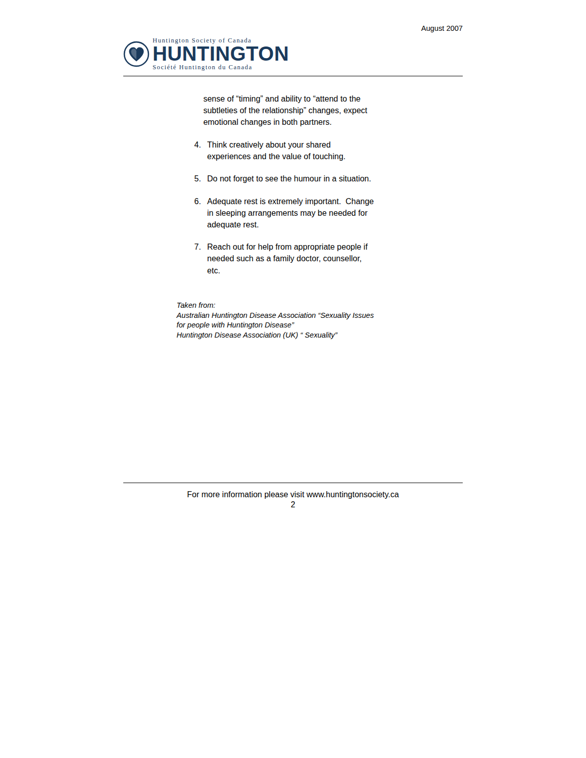August 2007
Huntington Society of Canada
HUNTINGTON
Société Huntington du Canada
sense of “timing” and ability to “attend to the subtleties of the relationship” changes, expect emotional changes in both partners.
Think creatively about your shared experiences and the value of touching.
Do not forget to see the humour in a situation.
Adequate rest is extremely important. Change in sleeping arrangements may be needed for adequate rest.
Reach out for help from appropriate people if needed such as a family doctor, counsellor, etc.
Taken from:
Australian Huntington Disease Association “Sexuality Issues for people with Huntington Disease”
Huntington Disease Association (UK) “ Sexuality”
For more information please visit www.huntingtonsociety.ca
2